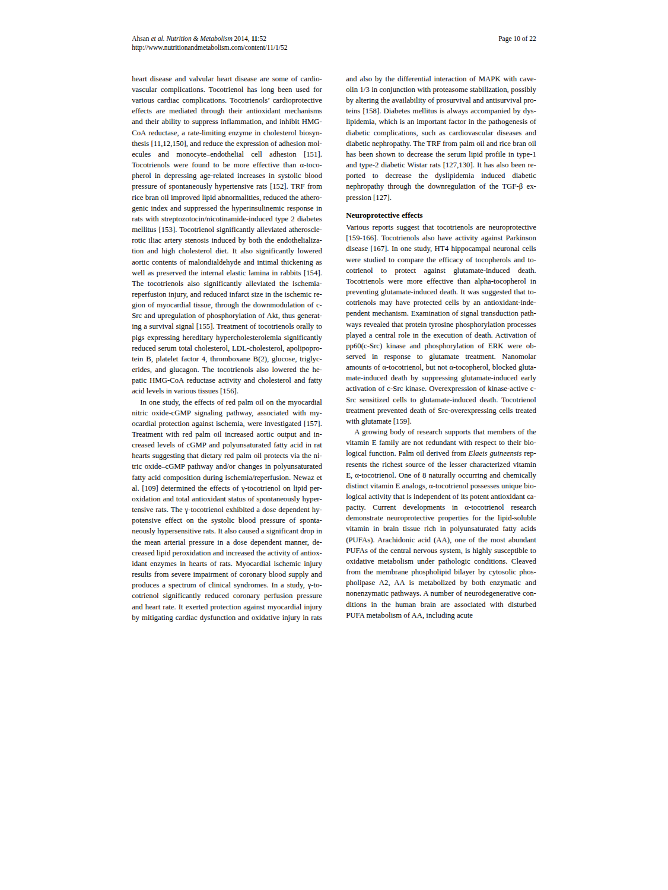Ahsan et al. Nutrition & Metabolism 2014, 11:52
http://www.nutritionandmetabolism.com/content/11/1/52
Page 10 of 22
heart disease and valvular heart disease are some of cardiovascular complications. Tocotrienol has long been used for various cardiac complications. Tocotrienols’ cardioprotective effects are mediated through their antioxidant mechanisms and their ability to suppress inflammation, and inhibit HMG-CoA reductase, a rate-limiting enzyme in cholesterol biosynthesis [11,12,150], and reduce the expression of adhesion molecules and monocyte–endothelial cell adhesion [151]. Tocotrienols were found to be more effective than α-tocopherol in depressing age-related increases in systolic blood pressure of spontaneously hypertensive rats [152]. TRF from rice bran oil improved lipid abnormalities, reduced the atherogenic index and suppressed the hyperinsulinemic response in rats with streptozotocin/nicotinamide-induced type 2 diabetes mellitus [153]. Tocotrienol significantly alleviated atherosclerotic iliac artery stenosis induced by both the endothelialization and high cholesterol diet. It also significantly lowered aortic contents of malondialdehyde and intimal thickening as well as preserved the internal elastic lamina in rabbits [154]. The tocotrienols also significantly alleviated the ischemia-reperfusion injury, and reduced infarct size in the ischemic region of myocardial tissue, through the downmodulation of c-Src and upregulation of phosphorylation of Akt, thus generating a survival signal [155]. Treatment of tocotrienols orally to pigs expressing hereditary hypercholesterolemia significantly reduced serum total cholesterol, LDL-cholesterol, apolipoprotein B, platelet factor 4, thromboxane B(2), glucose, triglycerides, and glucagon. The tocotrienols also lowered the hepatic HMG-CoA reductase activity and cholesterol and fatty acid levels in various tissues [156].
In one study, the effects of red palm oil on the myocardial nitric oxide-cGMP signaling pathway, associated with myocardial protection against ischemia, were investigated [157]. Treatment with red palm oil increased aortic output and increased levels of cGMP and polyunsaturated fatty acid in rat hearts suggesting that dietary red palm oil protects via the nitric oxide–cGMP pathway and/or changes in polyunsaturated fatty acid composition during ischemia/reperfusion. Newaz et al. [109] determined the effects of γ-tocotrienol on lipid peroxidation and total antioxidant status of spontaneously hypertensive rats. The γ-tocotrienol exhibited a dose dependent hypotensive effect on the systolic blood pressure of spontaneously hypersensitive rats. It also caused a significant drop in the mean arterial pressure in a dose dependent manner, decreased lipid peroxidation and increased the activity of antioxidant enzymes in hearts of rats. Myocardial ischemic injury results from severe impairment of coronary blood supply and produces a spectrum of clinical syndromes. In a study, γ-tocotrienol significantly reduced coronary perfusion pressure and heart rate. It exerted protection against myocardial injury by mitigating cardiac dysfunction and oxidative injury in rats and also by the differential interaction of MAPK with caveolin 1/3 in conjunction with proteasome stabilization, possibly by altering the availability of prosurvival and antisurvival proteins [158]. Diabetes mellitus is always accompanied by dyslipidemia, which is an important factor in the pathogenesis of diabetic complications, such as cardiovascular diseases and diabetic nephropathy. The TRF from palm oil and rice bran oil has been shown to decrease the serum lipid profile in type-1 and type-2 diabetic Wistar rats [127,130]. It has also been reported to decrease the dyslipidemia induced diabetic nephropathy through the downregulation of the TGF-β expression [127].
Neuroprotective effects
Various reports suggest that tocotrienols are neuroprotective [159-166]. Tocotrienols also have activity against Parkinson disease [167]. In one study, HT4 hippocampal neuronal cells were studied to compare the efficacy of tocopherols and tocotrienol to protect against glutamate-induced death. Tocotrienols were more effective than alpha-tocopherol in preventing glutamate-induced death. It was suggested that tocotrienols may have protected cells by an antioxidant-independent mechanism. Examination of signal transduction pathways revealed that protein tyrosine phosphorylation processes played a central role in the execution of death. Activation of pp60(c-Src) kinase and phosphorylation of ERK were observed in response to glutamate treatment. Nanomolar amounts of α-tocotrienol, but not α-tocopherol, blocked glutamate-induced death by suppressing glutamate-induced early activation of c-Src kinase. Overexpression of kinase-active c-Src sensitized cells to glutamate-induced death. Tocotrienol treatment prevented death of Src-overexpressing cells treated with glutamate [159].
A growing body of research supports that members of the vitamin E family are not redundant with respect to their biological function. Palm oil derived from Elaeis guineensis represents the richest source of the lesser characterized vitamin E, α-tocotrienol. One of 8 naturally occurring and chemically distinct vitamin E analogs, α-tocotrienol possesses unique biological activity that is independent of its potent antioxidant capacity. Current developments in α-tocotrienol research demonstrate neuroprotective properties for the lipid-soluble vitamin in brain tissue rich in polyunsaturated fatty acids (PUFAs). Arachidonic acid (AA), one of the most abundant PUFAs of the central nervous system, is highly susceptible to oxidative metabolism under pathologic conditions. Cleaved from the membrane phospholipid bilayer by cytosolic phospholipase A2, AA is metabolized by both enzymatic and nonenzymatic pathways. A number of neurodegenerative conditions in the human brain are associated with disturbed PUFA metabolism of AA, including acute